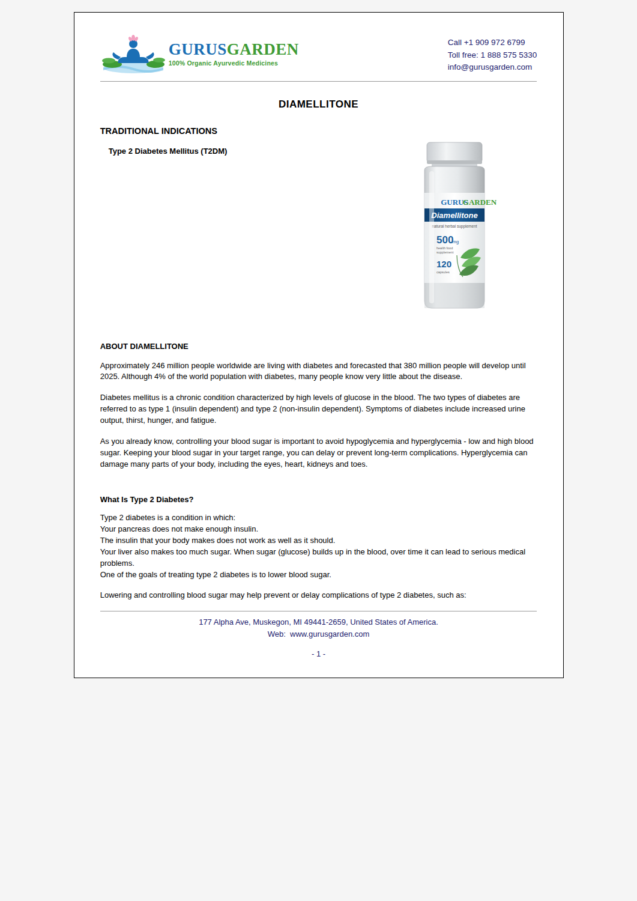GURUS GARDEN
100% Organic Ayurvedic Medicines
Call +1 909 972 6799
Toll free: 1 888 575 5330
info@gurusgarden.com
DIAMELLITONE
TRADITIONAL INDICATIONS
Type 2 Diabetes Mellitus (T2DM)
GURUS GARDEN Diamellitone natural herbal supplement 500 mg health food supplement 120 capsules
ABOUT DIAMELLITONE
Approximately 246 million people worldwide are living with diabetes and forecasted that 380 million people will develop until 2025. Although 4% of the world population with diabetes, many people know very little about the disease.
Diabetes mellitus is a chronic condition characterized by high levels of glucose in the blood. The two types of diabetes are referred to as type 1 (insulin dependent) and type 2 (non-insulin dependent). Symptoms of diabetes include increased urine output, thirst, hunger, and fatigue.
As you already know, controlling your blood sugar is important to avoid hypoglycemia and hyperglycemia - low and high blood sugar. Keeping your blood sugar in your target range, you can delay or prevent long-term complications. Hyperglycemia can damage many parts of your body, including the eyes, heart, kidneys and toes.
What Is Type 2 Diabetes?
Type 2 diabetes is a condition in which:
Your pancreas does not make enough insulin.
The insulin that your body makes does not work as well as it should.
Your liver also makes too much sugar. When sugar (glucose) builds up in the blood, over time it can lead to serious medical problems.
One of the goals of treating type 2 diabetes is to lower blood sugar.
Lowering and controlling blood sugar may help prevent or delay complications of type 2 diabetes, such as:
177 Alpha Ave, Muskegon, MI 49441-2659, United States of America.
Web: www.gurusgarden.com
- 1 -